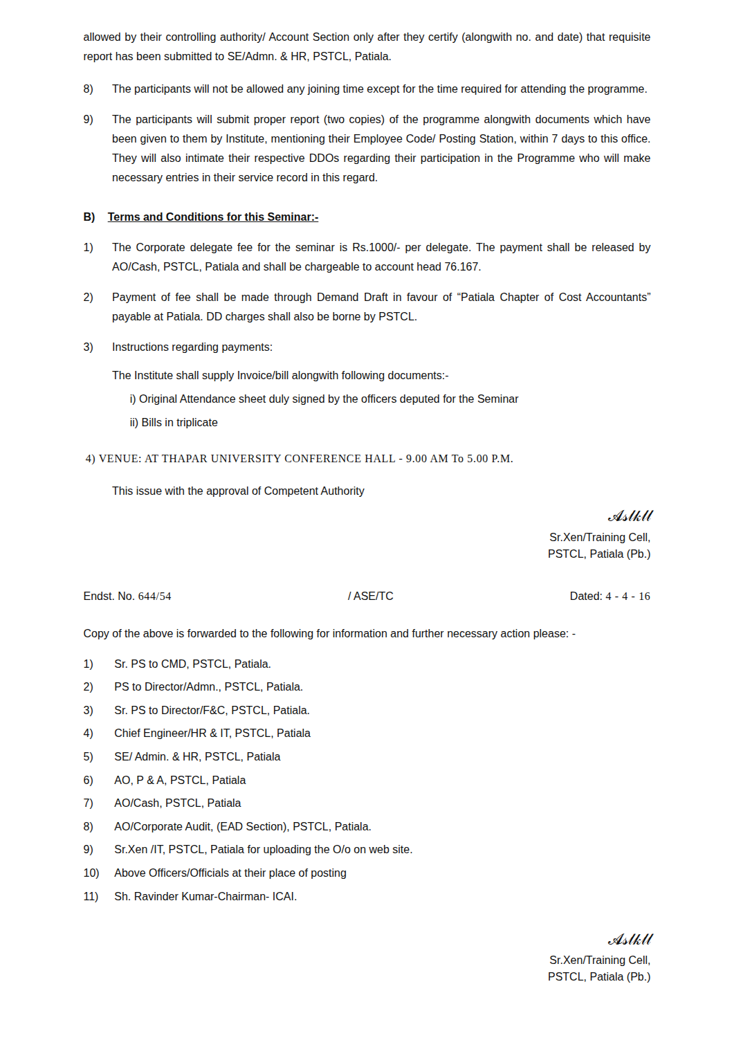allowed by their controlling authority/ Account Section only after they certify (alongwith no. and date) that requisite report has been submitted to SE/Admn. & HR, PSTCL, Patiala.
8) The participants will not be allowed any joining time except for the time required for attending the programme.
9) The participants will submit proper report (two copies) of the programme alongwith documents which have been given to them by Institute, mentioning their Employee Code/ Posting Station, within 7 days to this office. They will also intimate their respective DDOs regarding their participation in the Programme who will make necessary entries in their service record in this regard.
B)
Terms and Conditions for this Seminar:-
1) The Corporate delegate fee for the seminar is Rs.1000/- per delegate. The payment shall be released by AO/Cash, PSTCL, Patiala and shall be chargeable to account head 76.167.
2) Payment of fee shall be made through Demand Draft in favour of “Patiala Chapter of Cost Accountants” payable at Patiala. DD charges shall also be borne by PSTCL.
3) Instructions regarding payments:
The Institute shall supply Invoice/bill alongwith following documents:-
i) Original Attendance sheet duly signed by the officers deputed for the Seminar
ii) Bills in triplicate
4) VENUE: AT THAPAR UNIVERSITY CONFERENCE HALL - 9.00 AM To 5.00 P.M.
This issue with the approval of Competent Authority
𝓐𝓈𝓁𝓀𝓁𝓁 Sr.Xen/Training Cell,
PSTCL, Patiala (Pb.)
Endst. No. 644/54 / ASE/TC Dated: 4 - 4 - 16
Copy of the above is forwarded to the following for information and further necessary action please: -
1) Sr. PS to CMD, PSTCL, Patiala.
2) PS to Director/Admn., PSTCL, Patiala.
3) Sr. PS to Director/F&C, PSTCL, Patiala.
4) Chief Engineer/HR & IT, PSTCL, Patiala
5) SE/ Admin. & HR, PSTCL, Patiala
6) AO, P & A, PSTCL, Patiala
7) AO/Cash, PSTCL, Patiala
8) AO/Corporate Audit, (EAD Section), PSTCL, Patiala.
9) Sr.Xen /IT, PSTCL, Patiala for uploading the O/o on web site.
10) Above Officers/Officials at their place of posting
11) Sh. Ravinder Kumar-Chairman- ICAI.
𝓐𝓈𝓁𝓀𝓁𝓁 Sr.Xen/Training Cell,
PSTCL, Patiala (Pb.)